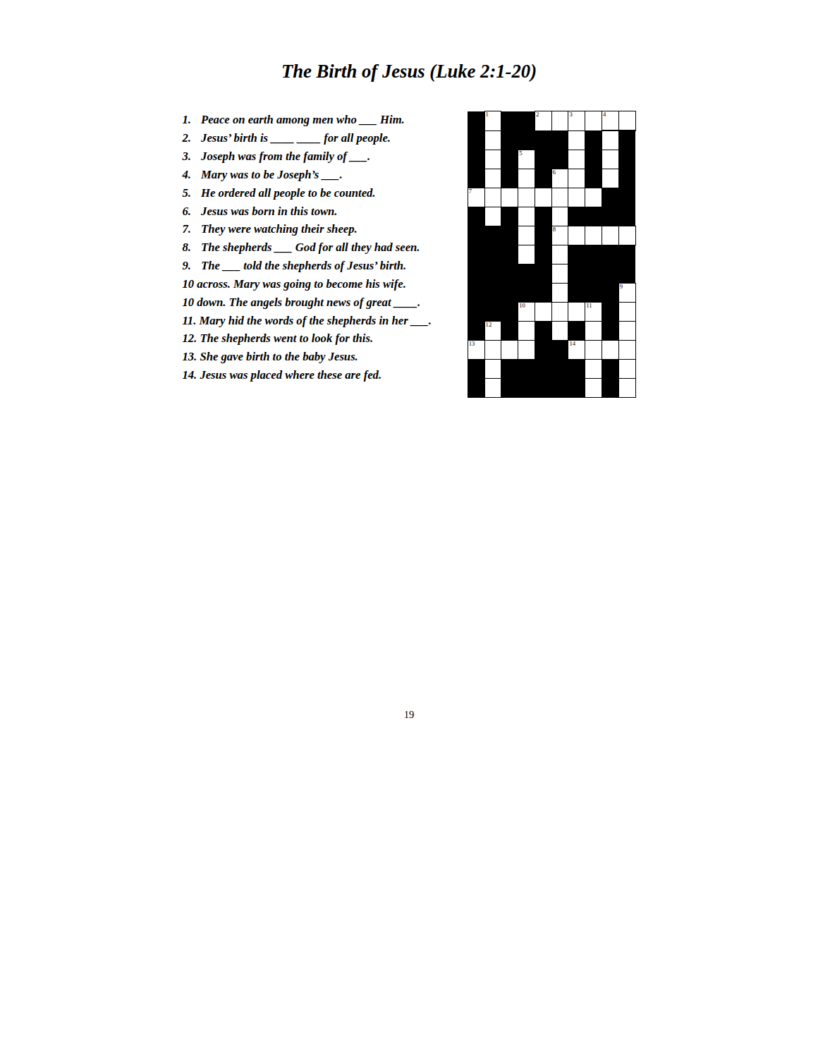The Birth of Jesus (Luke 2:1-20)
1. Peace on earth among men who ___ Him.
2. Jesus’ birth is ____ ____ for all people.
3. Joseph was from the family of ___.
4. Mary was to be Joseph’s ___.
5. He ordered all people to be counted.
6. Jesus was born in this town.
7. They were watching their sheep.
8. The shepherds ___ God for all they had seen.
9. The ___ told the shepherds of Jesus’ birth.
10 across. Mary was going to become his wife.
10 down. The angels brought news of great ____.
11. Mary hid the words of the shepherds in her ___.
12. The shepherds went to look for this.
13. She gave birth to the baby Jesus.
14. Jesus was placed where these are fed.
| | 1 | | | 2 | | 3 | | 4 | |
| | | | 5 | | | | | | |
| | | | | | 6 | | | | |
| 7 | | | | | | | | | |
| | | | | | 8 | | | | |
| | | | | | | | | | 9 |
| | | | 10 | | | | 11 | | |
| | 12 | | | | | | | | |
| 13 | | | | | | 14 | | | |
19